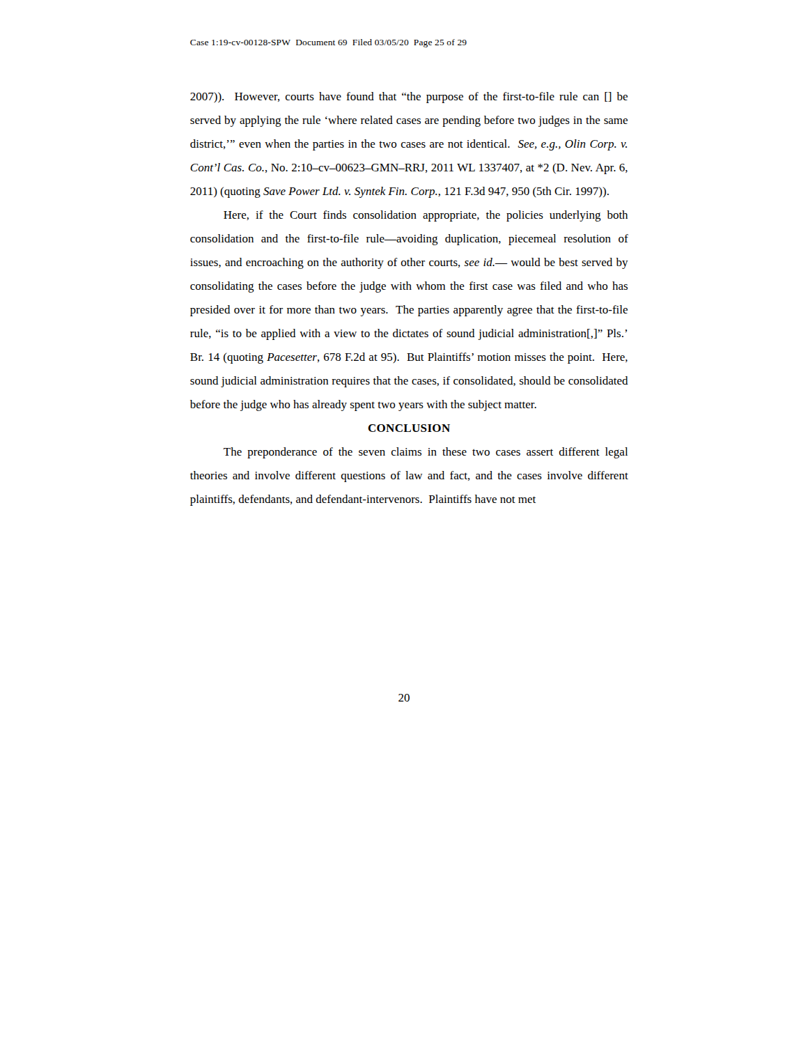Case 1:19-cv-00128-SPW Document 69 Filed 03/05/20 Page 25 of 29
2007)). However, courts have found that “the purpose of the first-to-file rule can [] be served by applying the rule ‘where related cases are pending before two judges in the same district,’” even when the parties in the two cases are not identical. See, e.g., Olin Corp. v. Cont’l Cas. Co., No. 2:10–cv–00623–GMN–RRJ, 2011 WL 1337407, at *2 (D. Nev. Apr. 6, 2011) (quoting Save Power Ltd. v. Syntek Fin. Corp., 121 F.3d 947, 950 (5th Cir. 1997)).
Here, if the Court finds consolidation appropriate, the policies underlying both consolidation and the first-to-file rule—avoiding duplication, piecemeal resolution of issues, and encroaching on the authority of other courts, see id.— would be best served by consolidating the cases before the judge with whom the first case was filed and who has presided over it for more than two years. The parties apparently agree that the first-to-file rule, “is to be applied with a view to the dictates of sound judicial administration[,]” Pls.’ Br. 14 (quoting Pacesetter, 678 F.2d at 95). But Plaintiffs’ motion misses the point. Here, sound judicial administration requires that the cases, if consolidated, should be consolidated before the judge who has already spent two years with the subject matter.
CONCLUSION
The preponderance of the seven claims in these two cases assert different legal theories and involve different questions of law and fact, and the cases involve different plaintiffs, defendants, and defendant-intervenors. Plaintiffs have not met
20